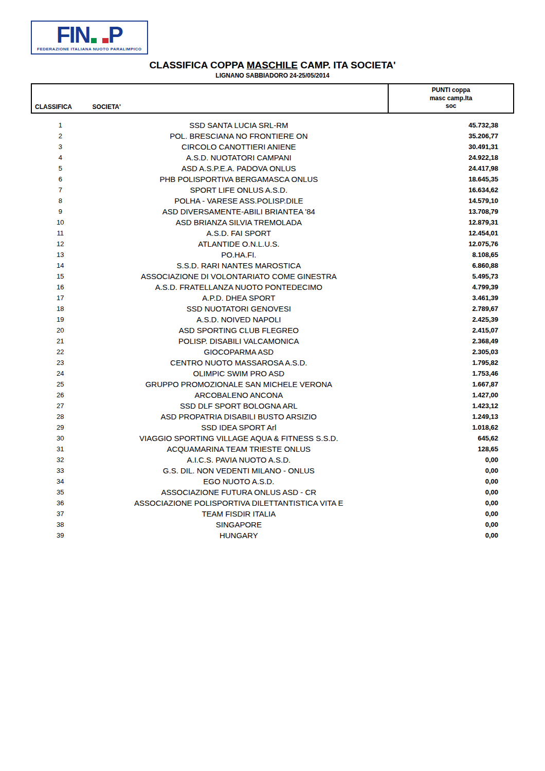FIN P
FEDERAZIONE ITALIANA NUOTO PARALIMPICO
CLASSIFICA COPPA MASCHILE CAMP. ITA SOCIETA'
LIGNANO SABBIADORO 24-25/05/2014
| CLASSIFICA | SOCIETA' | PUNTI coppa masc camp.Ita soc |
| --- | --- | --- |
| 1 | SSD SANTA LUCIA SRL-RM | 45.732,38 |
| 2 | POL. BRESCIANA NO FRONTIERE ON | 35.206,77 |
| 3 | CIRCOLO CANOTTIERI ANIENE | 30.491,31 |
| 4 | A.S.D. NUOTATORI CAMPANI | 24.922,18 |
| 5 | ASD A.S.P.E.A. PADOVA ONLUS | 24.417,98 |
| 6 | PHB POLISPORTIVA BERGAMASCA ONLUS | 18.645,35 |
| 7 | SPORT LIFE ONLUS A.S.D. | 16.634,62 |
| 8 | POLHA - VARESE ASS.POLISP.DILE | 14.579,10 |
| 9 | ASD DIVERSAMENTE-ABILI BRIANTEA '84 | 13.708,79 |
| 10 | ASD BRIANZA SILVIA TREMOLADA | 12.879,31 |
| 11 | A.S.D. FAI SPORT | 12.454,01 |
| 12 | ATLANTIDE O.N.L.U.S. | 12.075,76 |
| 13 | PO.HA.FI. | 8.108,65 |
| 14 | S.S.D. RARI NANTES MAROSTICA | 6.860,88 |
| 15 | ASSOCIAZIONE DI VOLONTARIATO COME GINESTRA | 5.495,73 |
| 16 | A.S.D. FRATELLANZA NUOTO PONTEDECIMO | 4.799,39 |
| 17 | A.P.D. DHEA SPORT | 3.461,39 |
| 18 | SSD NUOTATORI GENOVESI | 2.789,67 |
| 19 | A.S.D. NOIVED NAPOLI | 2.425,39 |
| 20 | ASD SPORTING CLUB FLEGREO | 2.415,07 |
| 21 | POLISP. DISABILI VALCAMONICA | 2.368,49 |
| 22 | GIOCOPARMA ASD | 2.305,03 |
| 23 | CENTRO NUOTO MASSAROSA A.S.D. | 1.795,82 |
| 24 | OLIMPIC SWIM PRO ASD | 1.753,46 |
| 25 | GRUPPO PROMOZIONALE SAN MICHELE VERONA | 1.667,87 |
| 26 | ARCOBALENO ANCONA | 1.427,00 |
| 27 | SSD DLF SPORT BOLOGNA ARL | 1.423,12 |
| 28 | ASD PROPATRIA DISABILI BUSTO ARSIZIO | 1.249,13 |
| 29 | SSD IDEA SPORT Arl | 1.018,62 |
| 30 | VIAGGIO SPORTING VILLAGE AQUA & FITNESS S.S.D. | 645,62 |
| 31 | ACQUAMARINA TEAM TRIESTE ONLUS | 128,65 |
| 32 | A.I.C.S. PAVIA NUOTO A.S.D. | 0,00 |
| 33 | G.S. DIL. NON VEDENTI MILANO - ONLUS | 0,00 |
| 34 | EGO NUOTO A.S.D. | 0,00 |
| 35 | ASSOCIAZIONE FUTURA ONLUS ASD - CR | 0,00 |
| 36 | ASSOCIAZIONE POLISPORTIVA DILETTANTISTICA VITA E | 0,00 |
| 37 | TEAM FISDIR ITALIA | 0,00 |
| 38 | SINGAPORE | 0,00 |
| 39 | HUNGARY | 0,00 |